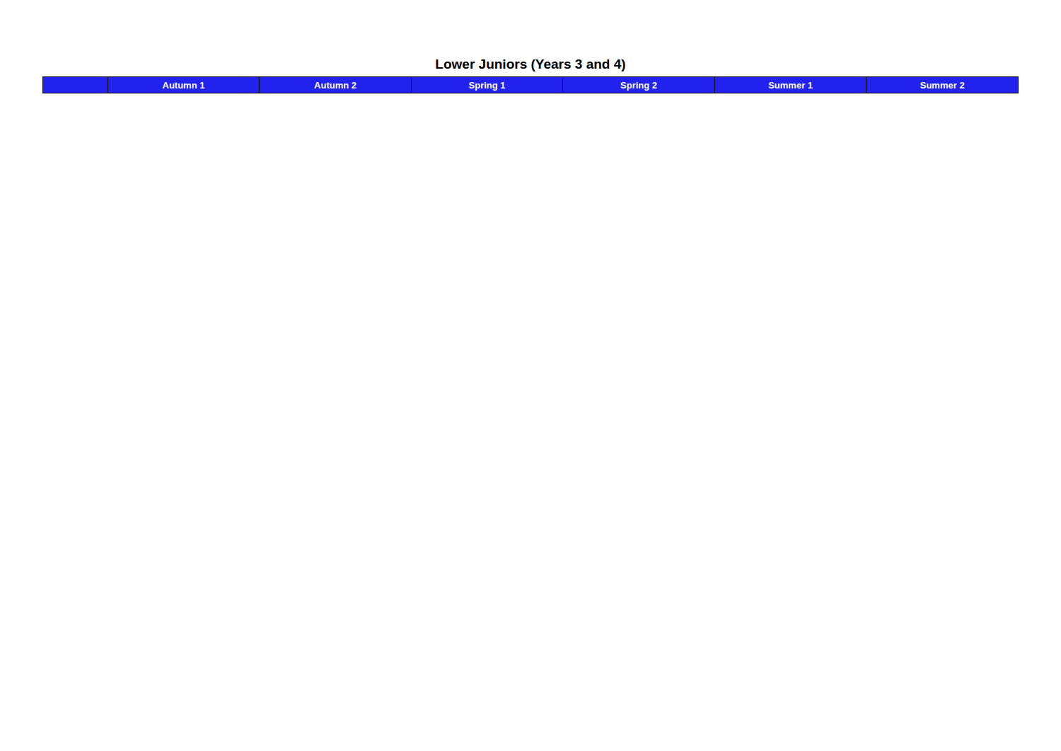Lower Juniors (Years 3 and 4)
| | Autumn 1 | Autumn 2 | Spring 1 | Spring 2 | Summer 1 | Summer 2 |
| --- | --- | --- | --- | --- | --- | --- |